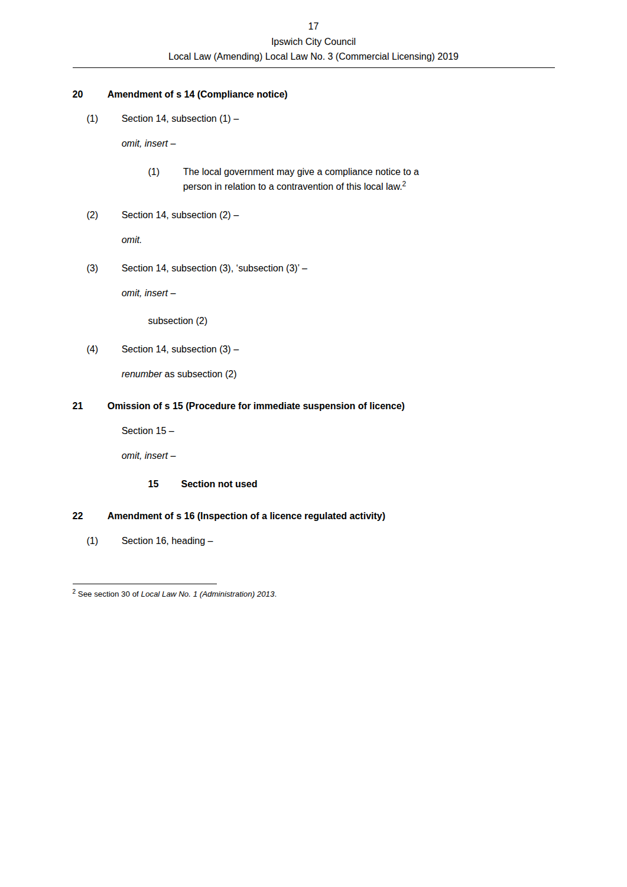17
Ipswich City Council
Local Law (Amending) Local Law No. 3 (Commercial Licensing) 2019
20 Amendment of s 14 (Compliance notice)
(1) Section 14, subsection (1) –
omit, insert –
(1) The local government may give a compliance notice to a person in relation to a contravention of this local law.2
(2) Section 14, subsection (2) –
omit.
(3) Section 14, subsection (3), ‘subsection (3)’ –
omit, insert –
subsection (2)
(4) Section 14, subsection (3) –
renumber as subsection (2)
21 Omission of s 15 (Procedure for immediate suspension of licence)
Section 15 –
omit, insert –
15 Section not used
22 Amendment of s 16 (Inspection of a licence regulated activity)
(1) Section 16, heading –
2 See section 30 of Local Law No. 1 (Administration) 2013.